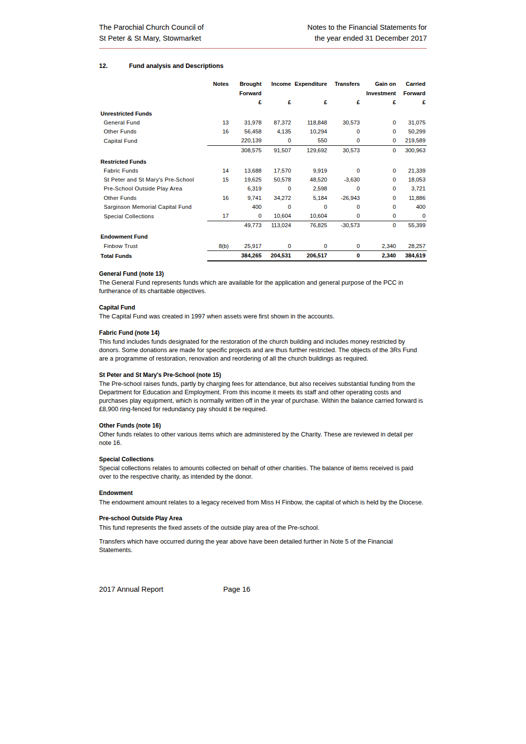The Parochial Church Council of
St Peter & St Mary, Stowmarket
Notes to the Financial Statements for
the year ended 31 December 2017
12. Fund analysis and Descriptions
| | Notes | Brought | Income | Expenditure | Transfers | Gain on | Carried |
| --- | --- | --- | --- | --- | --- | --- | --- |
| | | Forward | | | | Investment | Forward |
| | | £ | £ | £ | £ | £ | £ |
| Unrestricted Funds | | | | | | | |
| General Fund | 13 | 31,978 | 87,372 | 118,848 | 30,573 | 0 | 31,075 |
| Other Funds | 16 | 56,458 | 4,135 | 10,294 | 0 | 0 | 50,299 |
| Capital Fund | | 220,139 | 0 | 550 | 0 | 0 | 219,589 |
| | | 308,575 | 91,507 | 129,692 | 30,573 | 0 | 300,963 |
| Restricted Funds | | | | | | | |
| Fabric Funds | 14 | 13,688 | 17,570 | 9,919 | 0 | 0 | 21,339 |
| St Peter and St Mary's Pre-School | 15 | 19,625 | 50,578 | 48,520 | -3,630 | 0 | 18,053 |
| Pre-School Outside Play Area | | 6,319 | 0 | 2,598 | 0 | 0 | 3,721 |
| Other Funds | 16 | 9,741 | 34,272 | 5,184 | -26,943 | 0 | 11,886 |
| Sarginson Memorial Capital Fund | | 400 | 0 | 0 | 0 | 0 | 400 |
| Special Collections | 17 | 0 | 10,604 | 10,604 | 0 | 0 | 0 |
| | | 49,773 | 113,024 | 76,825 | -30,573 | 0 | 55,399 |
| Endowment Fund | | | | | | | |
| Finbow Trust | 8(b) | 25,917 | 0 | 0 | 0 | 2,340 | 28,257 |
| Total Funds | | 384,265 | 204,531 | 206,517 | 0 | 2,340 | 384,619 |
General Fund (note 13)
The General Fund represents funds which are available for the application and general purpose of the PCC in furtherance of its charitable objectives.
Capital Fund
The Capital Fund was created in 1997 when assets were first shown in the accounts.
Fabric Fund (note 14)
This fund includes funds designated for the restoration of the church building and includes money restricted by donors. Some donations are made for specific projects and are thus further restricted. The objects of the 3Rs Fund are a programme of restoration, renovation and reordering of all the church buildings as required.
St Peter and St Mary's Pre-School (note 15)
The Pre-school raises funds, partly by charging fees for attendance, but also receives substantial funding from the Department for Education and Employment. From this income it meets its staff and other operating costs and purchases play equipment, which is normally written off in the year of purchase. Within the balance carried forward is £8,900 ring-fenced for redundancy pay should it be required.
Other Funds (note 16)
Other funds relates to other various items which are administered by the Charity. These are reviewed in detail per note 16.
Special Collections
Special collections relates to amounts collected on behalf of other charities. The balance of items received is paid over to the respective charity, as intended by the donor.
Endowment
The endowment amount relates to a legacy received from Miss H Finbow, the capital of which is held by the Diocese.
Pre-school Outside Play Area
This fund represents the fixed assets of the outside play area of the Pre-school.
Transfers which have occurred during the year above have been detailed further in Note 5 of the Financial Statements.
2017 Annual Report
Page 16